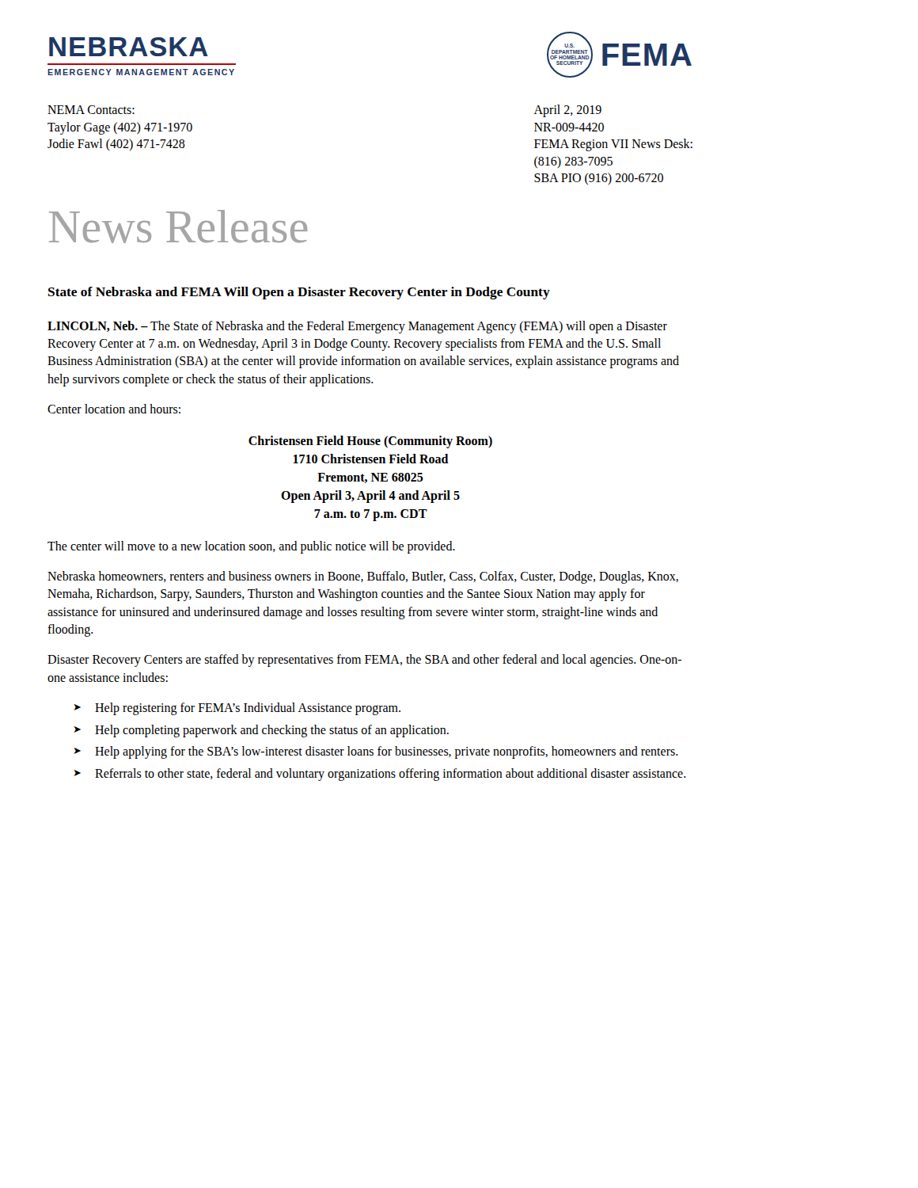NEBRASKA
EMERGENCY MANAGEMENT AGENCY
U.S. DEPARTMENT OF HOMELAND SECURITY
FEMA
NEMA Contacts:
Taylor Gage (402) 471-1970
Jodie Fawl (402) 471-7428
April 2, 2019
NR-009-4420
FEMA Region VII News Desk:
(816) 283-7095
SBA PIO (916) 200-6720
News Release
State of Nebraska and FEMA Will Open a Disaster Recovery Center in Dodge County
LINCOLN, Neb. – The State of Nebraska and the Federal Emergency Management Agency (FEMA) will open a Disaster Recovery Center at 7 a.m. on Wednesday, April 3 in Dodge County. Recovery specialists from FEMA and the U.S. Small Business Administration (SBA) at the center will provide information on available services, explain assistance programs and help survivors complete or check the status of their applications.
Center location and hours:
Christensen Field House (Community Room)
1710 Christensen Field Road
Fremont, NE 68025
Open April 3, April 4 and April 5
7 a.m. to 7 p.m. CDT
The center will move to a new location soon, and public notice will be provided.
Nebraska homeowners, renters and business owners in Boone, Buffalo, Butler, Cass, Colfax, Custer, Dodge, Douglas, Knox, Nemaha, Richardson, Sarpy, Saunders, Thurston and Washington counties and the Santee Sioux Nation may apply for assistance for uninsured and underinsured damage and losses resulting from severe winter storm, straight-line winds and flooding.
Disaster Recovery Centers are staffed by representatives from FEMA, the SBA and other federal and local agencies. One-on-one assistance includes:
Help registering for FEMA’s Individual Assistance program.
Help completing paperwork and checking the status of an application.
Help applying for the SBA’s low-interest disaster loans for businesses, private nonprofits, homeowners and renters.
Referrals to other state, federal and voluntary organizations offering information about additional disaster assistance.